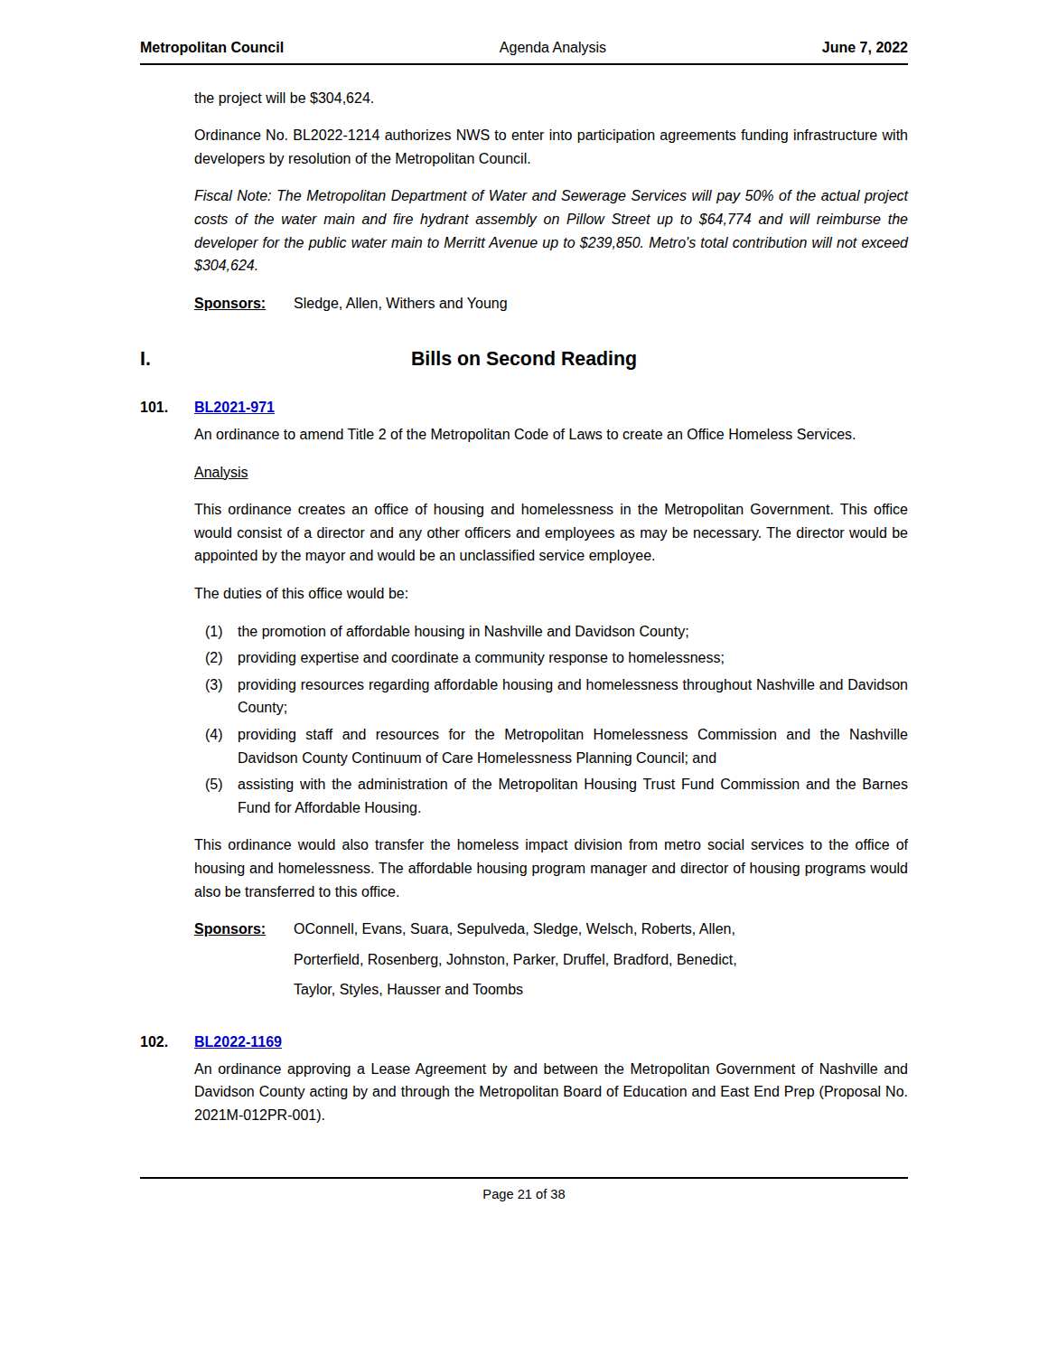Metropolitan Council Agenda Analysis June 7, 2022
the project will be $304,624.
Ordinance No. BL2022-1214 authorizes NWS to enter into participation agreements funding infrastructure with developers by resolution of the Metropolitan Council.
Fiscal Note: The Metropolitan Department of Water and Sewerage Services will pay 50% of the actual project costs of the water main and fire hydrant assembly on Pillow Street up to $64,774 and will reimburse the developer for the public water main to Merritt Avenue up to $239,850. Metro's total contribution will not exceed $304,624.
Sponsors: Sledge, Allen, Withers and Young
I. Bills on Second Reading
101.
BL2021-971
An ordinance to amend Title 2 of the Metropolitan Code of Laws to create an Office Homeless Services.
Analysis
This ordinance creates an office of housing and homelessness in the Metropolitan Government. This office would consist of a director and any other officers and employees as may be necessary. The director would be appointed by the mayor and would be an unclassified service employee.
The duties of this office would be:
the promotion of affordable housing in Nashville and Davidson County;
providing expertise and coordinate a community response to homelessness;
providing resources regarding affordable housing and homelessness throughout Nashville and Davidson County;
providing staff and resources for the Metropolitan Homelessness Commission and the Nashville Davidson County Continuum of Care Homelessness Planning Council; and
assisting with the administration of the Metropolitan Housing Trust Fund Commission and the Barnes Fund for Affordable Housing.
This ordinance would also transfer the homeless impact division from metro social services to the office of housing and homelessness. The affordable housing program manager and director of housing programs would also be transferred to this office.
Sponsors:
OConnell, Evans, Suara, Sepulveda, Sledge, Welsch, Roberts, Allen,
Porterfield, Rosenberg, Johnston, Parker, Druffel, Bradford, Benedict,
Taylor, Styles, Hausser and Toombs
102.
BL2022-1169
An ordinance approving a Lease Agreement by and between the Metropolitan Government of Nashville and Davidson County acting by and through the Metropolitan Board of Education and East End Prep (Proposal No. 2021M-012PR-001).
Page 21 of 38